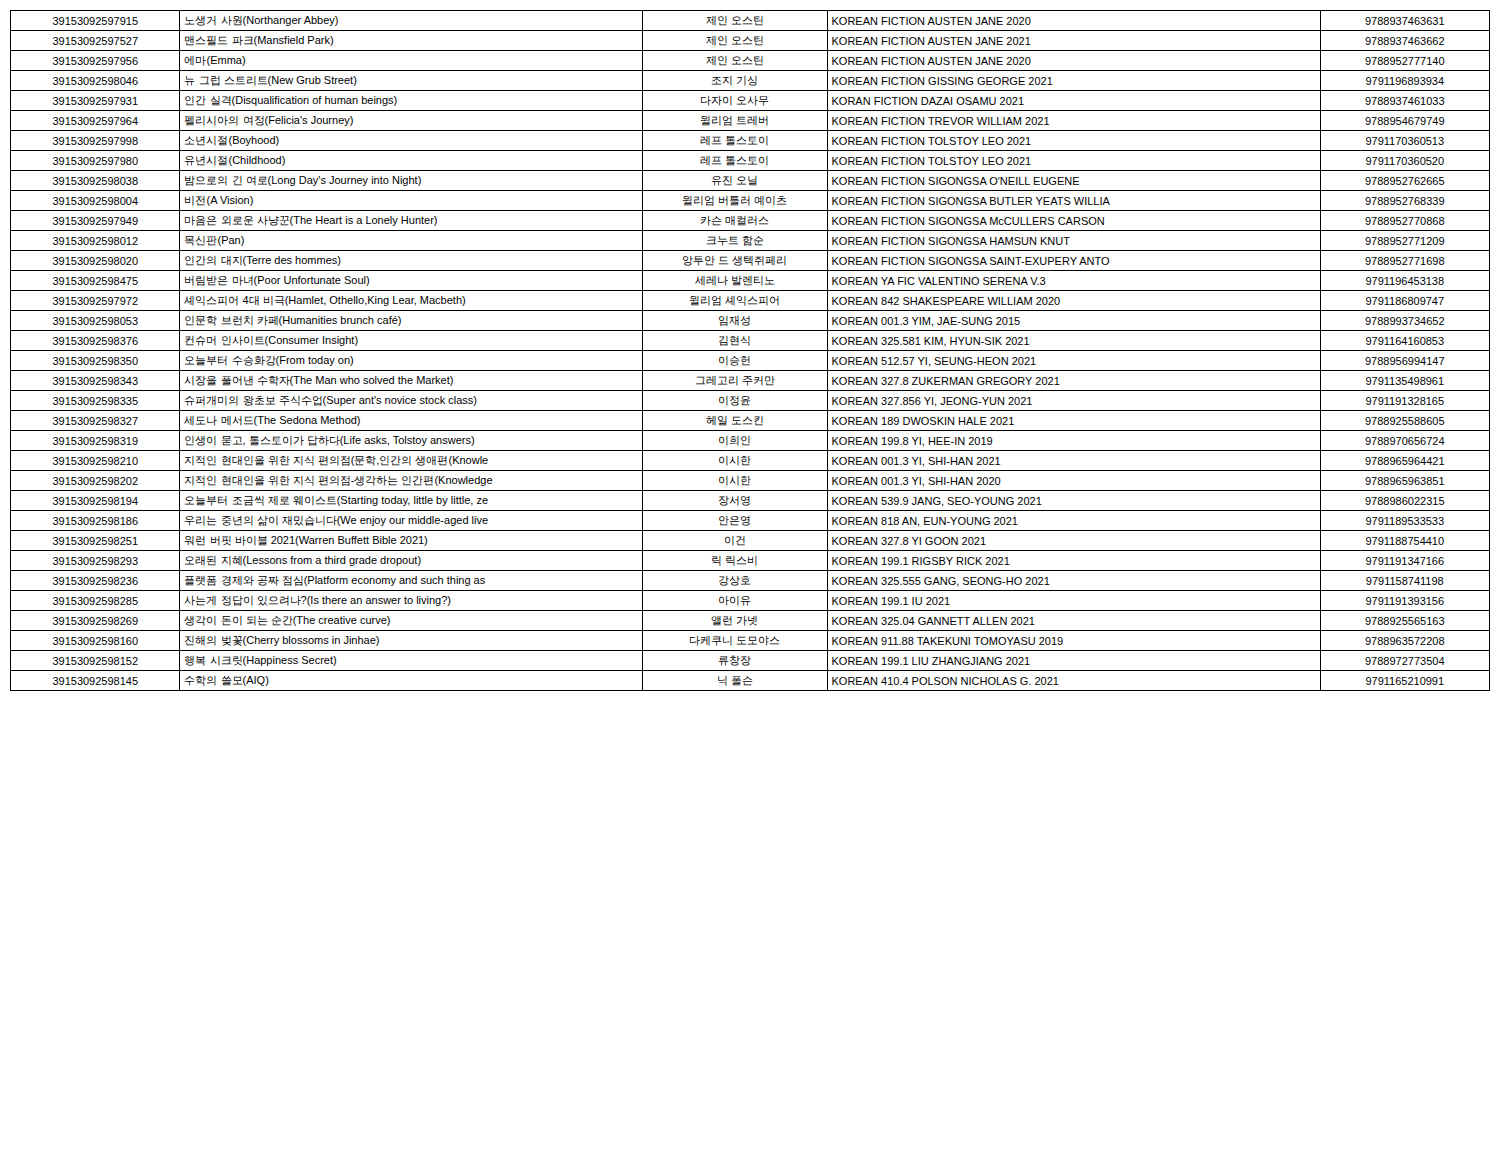| 39153092597915 | 노생거 사원(Northanger Abbey) | 제인 오스틴 | KOREAN FICTION AUSTEN JANE 2020 | 9788937463631 |
| 39153092597527 | 맨스필드 파크(Mansfield Park) | 제인 오스틴 | KOREAN FICTION AUSTEN JANE 2021 | 9788937463662 |
| 39153092597956 | 에마(Emma) | 제인 오스틴 | KOREAN FICTION AUSTEN JANE 2020 | 9788952777140 |
| 39153092598046 | 뉴 그럽 스트리트(New Grub Street) | 조지 기싱 | KOREAN FICTION GISSING GEORGE 2021 | 9791196893934 |
| 39153092597931 | 인간 실격(Disqualification of human beings) | 다자이 오사무 | KORAN FICTION DAZAI OSAMU 2021 | 9788937461033 |
| 39153092597964 | 펠리시아의 여정(Felicia's Journey) | 윌리엄 트레버 | KOREAN FICTION TREVOR WILLIAM 2021 | 9788954679749 |
| 39153092597998 | 소년시절(Boyhood) | 레프 톨스토이 | KOREAN FICTION TOLSTOY LEO 2021 | 9791170360513 |
| 39153092597980 | 유년시절(Childhood) | 레프 톨스토이 | KOREAN FICTION TOLSTOY LEO 2021 | 9791170360520 |
| 39153092598038 | 밤으로의 긴 여로(Long Day's Journey into Night) | 유진 오닐 | KOREAN FICTION SIGONGSA O'NEILL EUGENE | 9788952762665 |
| 39153092598004 | 비전(A Vision) | 윌리엄 버틀러 예이츠 | KOREAN FICTION SIGONGSA BUTLER YEATS WILLIA | 9788952768339 |
| 39153092597949 | 마음은 외로운 사냥꾼(The Heart is a Lonely Hunter) | 카슨 매컬러스 | KOREAN FICTION SIGONGSA McCULLERS CARSON | 9788952770868 |
| 39153092598012 | 목신판(Pan) | 크누트 함순 | KOREAN FICTION SIGONGSA HAMSUN KNUT | 9788952771209 |
| 39153092598020 | 인간의 대지(Terre des hommes) | 앙투안 드 생텍쥐페리 | KOREAN FICTION SIGONGSA SAINT-EXUPERY ANTO | 9788952771698 |
| 39153092598475 | 버림받은 마녀(Poor Unfortunate Soul) | 세레나 발렌티노 | KOREAN YA FIC VALENTINO SERENA V.3 | 9791196453138 |
| 39153092597972 | 셰익스피어 4대 비극(Hamlet, Othello,King Lear, Macbeth) | 윌리엄 셰익스피어 | KOREAN 842 SHAKESPEARE WILLIAM 2020 | 9791186809747 |
| 39153092598053 | 인문학 브런치 카페(Humanities brunch café) | 임재성 | KOREAN 001.3 YIM, JAE-SUNG 2015 | 9788993734652 |
| 39153092598376 | 컨슈머 인사이트(Consumer Insight) | 김현식 | KOREAN 325.581 KIM, HYUN-SIK 2021 | 9791164160853 |
| 39153092598350 | 오늘부터 수승화강(From today on) | 이승헌 | KOREAN 512.57 YI, SEUNG-HEON 2021 | 9788956994147 |
| 39153092598343 | 시장을 풀어낸 수학자(The Man who solved the Market) | 그레고리 주커만 | KOREAN 327.8 ZUKERMAN GREGORY 2021 | 9791135498961 |
| 39153092598335 | 슈퍼개미의 왕초보 주식수업(Super ant's novice stock class) | 이정윤 | KOREAN 327.856 YI, JEONG-YUN 2021 | 9791191328165 |
| 39153092598327 | 세도나 메서드(The Sedona Method) | 헤일 도스킨 | KOREAN 189 DWOSKIN HALE 2021 | 9788925588605 |
| 39153092598319 | 인생이 묻고, 톨스토이가 답하다(Life asks, Tolstoy answers) | 이희인 | KOREAN 199.8 YI, HEE-IN 2019 | 9788970656724 |
| 39153092598210 | 지적인 현대인을 위한 지식 편의점(문학,인간의 생애편(Knowle | 이시한 | KOREAN 001.3 YI, SHI-HAN 2021 | 9788965964421 |
| 39153092598202 | 지적인 현대인을 위한 지식 편의점-생각하는 인간편(Knowledge | 이시한 | KOREAN 001.3 YI, SHI-HAN 2020 | 9788965963851 |
| 39153092598194 | 오늘부터 조금씩 제로 웨이스트(Starting today, little by little, ze | 장서영 | KOREAN 539.9 JANG, SEO-YOUNG 2021 | 9788986022315 |
| 39153092598186 | 우리는 중년의 삶이 재밌습니다(We enjoy our middle-aged live | 안은영 | KOREAN 818 AN, EUN-YOUNG 2021 | 9791189533533 |
| 39153092598251 | 워런 버핏 바이블 2021(Warren Buffett Bible 2021) | 이건 | KOREAN 327.8 YI GOON 2021 | 9791188754410 |
| 39153092598293 | 오래된 지혜(Lessons from a third grade dropout) | 릭 릭스비 | KOREAN 199.1 RIGSBY RICK 2021 | 9791191347166 |
| 39153092598236 | 플랫폼 경제와 공짜 점심(Platform economy and such thing as | 강상호 | KOREAN 325.555 GANG, SEONG-HO 2021 | 9791158741198 |
| 39153092598285 | 사는게 정답이 있으려나?(Is there an answer to living?) | 아이유 | KOREAN 199.1 IU 2021 | 9791191393156 |
| 39153092598269 | 생각이 돈이 되는 순간(The creative curve) | 앨런 가넷 | KOREAN 325.04 GANNETT ALLEN 2021 | 9788925565163 |
| 39153092598160 | 진해의 벚꽃(Cherry blossoms in Jinhae) | 다케쿠니 도모야스 | KOREAN 911.88 TAKEKUNI TOMOYASU 2019 | 9788963572208 |
| 39153092598152 | 행복 시크릿(Happiness Secret) | 류창장 | KOREAN 199.1 LIU ZHANGJIANG 2021 | 9788972773504 |
| 39153092598145 | 수학의 쓸모(AIQ) | 닉 폴슨 | KOREAN 410.4 POLSON NICHOLAS G. 2021 | 9791165210991 |